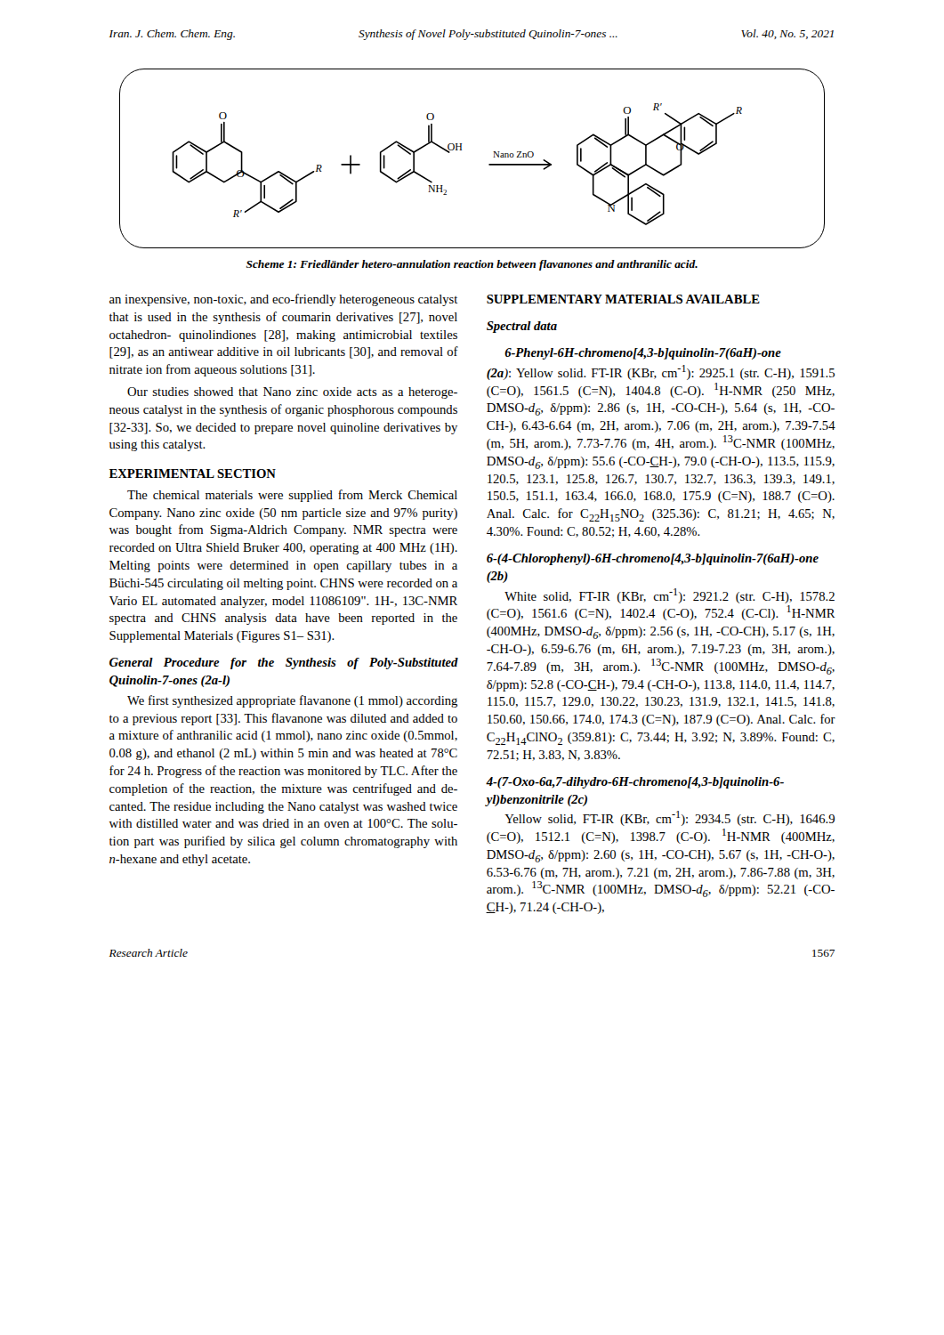Iran. J. Chem. Chem. Eng. Synthesis of Novel Poly-substituted Quinolin-7-ones ... Vol. 40, No. 5, 2021
O O R R′ O OH NH2 Nano ZnO O O N R R′
Scheme 1: Friedländer hetero-annulation reaction between flavanones and anthranilic acid.
an inexpensive, non-toxic, and eco-friendly heterogeneous catalyst that is used in the synthesis of coumarin derivatives [27], novel octahedron- quinolindiones [28], making antimicrobial textiles [29], as an antiwear additive in oil lubricants [30], and removal of nitrate ion from aqueous solutions [31].
Our studies showed that Nano zinc oxide acts as a heterogeneous catalyst in the synthesis of organic phosphorous compounds [32-33]. So, we decided to prepare novel quinoline derivatives by using this catalyst.
Experimental Section
The chemical materials were supplied from Merck Chemical Company. Nano zinc oxide (50 nm particle size and 97% purity) was bought from Sigma-Aldrich Company. NMR spectra were recorded on Ultra Shield Bruker 400, operating at 400 MHz (1H). Melting points were determined in open capillary tubes in a Büchi-545 circulating oil melting point. CHNS were recorded on a Vario EL automated analyzer, model 11086109". 1H-, 13C-NMR spectra and CHNS analysis data have been reported in the Supplemental Materials (Figures S1– S31).
General Procedure for the Synthesis of Poly-Substituted Quinolin-7-ones (2a-l)
We first synthesized appropriate flavanone (1 mmol) according to a previous report [33]. This flavanone was diluted and added to a mixture of anthranilic acid (1 mmol), nano zinc oxide (0.5mmol, 0.08 g), and ethanol (2 mL) within 5 min and was heated at 78°C for 24 h. Progress of the reaction was monitored by TLC. After the completion of the reaction, the mixture was centrifuged and decanted. The residue including the Nano catalyst was washed twice with distilled water and was dried in an oven at 100°C. The solution part was purified by silica gel column chromatography with n-hexane and ethyl acetate.
Supplementary Materials Available
Spectral data
6-Phenyl-6H-chromeno[4,3-b]quinolin-7(6aH)-one
(2a): Yellow solid. FT-IR (KBr, cm-1): 2925.1 (str. C-H), 1591.5 (C=O), 1561.5 (C=N), 1404.8 (C-O). 1H-NMR (250 MHz, DMSO-d6, δ/ppm): 2.86 (s, 1H, -CO-CH-), 5.64 (s, 1H, -CO-CH-), 6.43-6.64 (m, 2H, arom.), 7.06 (m, 2H, arom.), 7.39-7.54 (m, 5H, arom.), 7.73-7.76 (m, 4H, arom.). 13C-NMR (100MHz, DMSO-d6, δ/ppm): 55.6 (-CO-CH-), 79.0 (-CH-O-), 113.5, 115.9, 120.5, 123.1, 125.8, 126.7, 130.7, 132.7, 136.3, 139.3, 149.1, 150.5, 151.1, 163.4, 166.0, 168.0, 175.9 (C=N), 188.7 (C=O). Anal. Calc. for C22H15NO2 (325.36): C, 81.21; H, 4.65; N, 4.30%. Found: C, 80.52; H, 4.60, 4.28%.
6-(4-Chlorophenyl)-6H-chromeno[4,3-b]quinolin-7(6aH)-one (2b)
White solid, FT-IR (KBr, cm-1): 2921.2 (str. C-H), 1578.2 (C=O), 1561.6 (C=N), 1402.4 (C-O), 752.4 (C-Cl). 1H-NMR (400MHz, DMSO-d6, δ/ppm): 2.56 (s, 1H, -CO-CH), 5.17 (s, 1H, -CH-O-), 6.59-6.76 (m, 6H, arom.), 7.19-7.23 (m, 3H, arom.), 7.64-7.89 (m, 3H, arom.). 13C-NMR (100MHz, DMSO-d6, δ/ppm): 52.8 (-CO-CH-), 79.4 (-CH-O-), 113.8, 114.0, 11.4, 114.7, 115.0, 115.7, 129.0, 130.22, 130.23, 131.9, 132.1, 141.5, 141.8, 150.60, 150.66, 174.0, 174.3 (C=N), 187.9 (C=O). Anal. Calc. for C22H14ClNO2 (359.81): C, 73.44; H, 3.92; N, 3.89%. Found: C, 72.51; H, 3.83, N, 3.83%.
4-(7-Oxo-6a,7-dihydro-6H-chromeno[4,3-b]quinolin-6-yl)benzonitrile (2c)
Yellow solid, FT-IR (KBr, cm-1): 2934.5 (str. C-H), 1646.9 (C=O), 1512.1 (C=N), 1398.7 (C-O). 1H-NMR (400MHz, DMSO-d6, δ/ppm): 2.60 (s, 1H, -CO-CH), 5.67 (s, 1H, -CH-O-), 6.53-6.76 (m, 7H, arom.), 7.21 (m, 2H, arom.), 7.86-7.88 (m, 3H, arom.). 13C-NMR (100MHz, DMSO-d6, δ/ppm): 52.21 (-CO-CH-), 71.24 (-CH-O-),
Research Article 1567